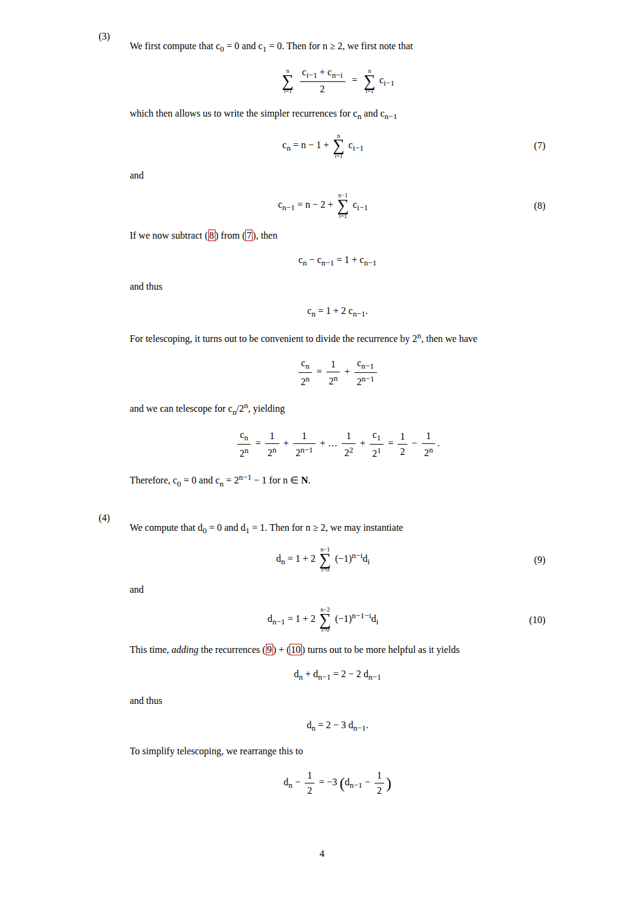(3)
We first compute that c0 = 0 and c1 = 0. Then for n ≥ 2, we first note that
n∑i=1 ci−1 + cn−i 2 = n∑i=1 ci−1
which then allows us to write the simpler recurrences for cn and cn−1
cn = n − 1 + n∑i=1 ci−1
(7)
and
cn−1 = n − 2 + n−1∑i=1 ci−1
(8)
If we now subtract (8) from (7), then
cn − cn−1 = 1 + cn−1
and thus
cn = 1 + 2 cn−1.
For telescoping, it turns out to be convenient to divide the recurrence by 2n, then we have
cn 2n = 12n + cn−12n−1
and we can telescope for cn/2n, yielding
cn 2n = 12n + 12n−1 + … 122 + c121 = 12 − 12n.
Therefore, c0 = 0 and cn = 2n−1 − 1 for n ∈ N.
(4)
We compute that d0 = 0 and d1 = 1. Then for n ≥ 2, we may instantiate
dn = 1 + 2 n−1∑i=0 (−1)n−idi
(9)
and
dn−1 = 1 + 2 n−2∑i=0 (−1)n−1−idi
(10)
This time, adding the recurrences (9) + (10) turns out to be more helpful as it yields
dn + dn−1 = 2 − 2 dn−1
and thus
dn = 2 − 3 dn−1.
To simplify telescoping, we rearrange this to
dn − 12 = −3 (dn−1 − 12)
4